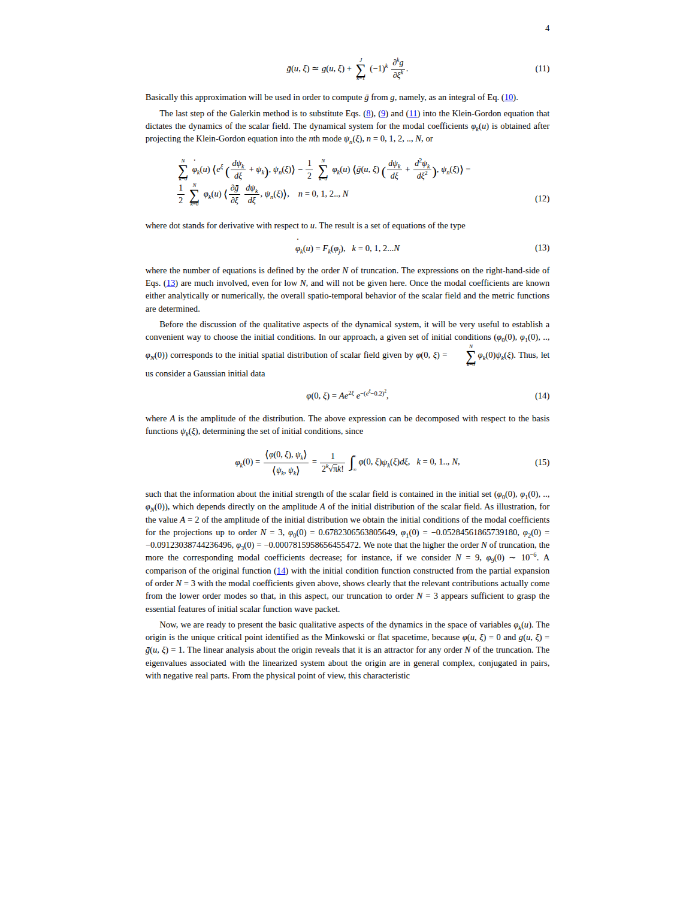4
ḡ(u, ξ) ≃ g(u, ξ) + J∑k=1 (−1)k ∂kg∂ξk. (11)
Basically this approximation will be used in order to compute ḡ from g, namely, as an integral of Eq. (10).
The last step of the Galerkin method is to substitute Eqs. (8), (9) and (11) into the Klein-Gordon equation that dictates the dynamics of the scalar field. The dynamical system for the modal coefficients φk(u) is obtained after projecting the Klein-Gordon equation into the nth mode ψn(ξ), n = 0, 1, 2, .., N, or
N∑k=0 φk(u) ⟨eξ (dψk dξ + ψk), ψn(ξ)⟩ − 12 N∑k=0 φk(u) ⟨ḡ(u, ξ) (dψk dξ + d2ψk dξ2), ψn(ξ)⟩ = 12 N∑k=0 φk(u) ⟨∂ḡ∂ξ dψk dξ, ψn(ξ)⟩, n = 0, 1, 2.., N (12)
where dot stands for derivative with respect to u. The result is a set of equations of the type
φk(u) = Fk(φj), k = 0, 1, 2...N (13)
where the number of equations is defined by the order N of truncation. The expressions on the right-hand-side of Eqs. (13) are much involved, even for low N, and will not be given here. Once the modal coefficients are known either analytically or numerically, the overall spatio-temporal behavior of the scalar field and the metric functions are determined.
Before the discussion of the qualitative aspects of the dynamical system, it will be very useful to establish a convenient way to choose the initial conditions. In our approach, a given set of initial conditions (φ0(0), φ1(0), .., φN(0)) corresponds to the initial spatial distribution of scalar field given by φ(0, ξ) = N∑k=0 φk(0)ψk(ξ). Thus, let us consider a Gaussian initial data
φ(0, ξ) = Ae2ξ e−(eξ−0.2)2, (14)
where A is the amplitude of the distribution. The above expression can be decomposed with respect to the basis functions ψk(ξ), determining the set of initial conditions, since
φk(0) = ⟨φ(0, ξ), ψk⟩⟨ψk, ψk⟩ = 12k√πk! ∫∞−∞ φ(0, ξ)ψk(ξ)dξ, k = 0, 1.., N, (15)
such that the information about the initial strength of the scalar field is contained in the initial set (φ0(0), φ1(0), .., φN(0)), which depends directly on the amplitude A of the initial distribution of the scalar field. As illustration, for the value A = 2 of the amplitude of the initial distribution we obtain the initial conditions of the modal coefficients for the projections up to order N = 3, φ0(0) = 0.6782306563805649, φ1(0) = −0.05284561865739180, φ2(0) = −0.09123038744236496, φ3(0) = −0.0007815958656455472. We note that the higher the order N of truncation, the more the corresponding modal coefficients decrease; for instance, if we consider N = 9, φ9(0) ∼ 10−6. A comparison of the original function (14) with the initial condition function constructed from the partial expansion of order N = 3 with the modal coefficients given above, shows clearly that the relevant contributions actually come from the lower order modes so that, in this aspect, our truncation to order N = 3 appears sufficient to grasp the essential features of initial scalar function wave packet.
Now, we are ready to present the basic qualitative aspects of the dynamics in the space of variables φk(u). The origin is the unique critical point identified as the Minkowski or flat spacetime, because φ(u, ξ) = 0 and g(u, ξ) = ḡ(u, ξ) = 1. The linear analysis about the origin reveals that it is an attractor for any order N of the truncation. The eigenvalues associated with the linearized system about the origin are in general complex, conjugated in pairs, with negative real parts. From the physical point of view, this characteristic